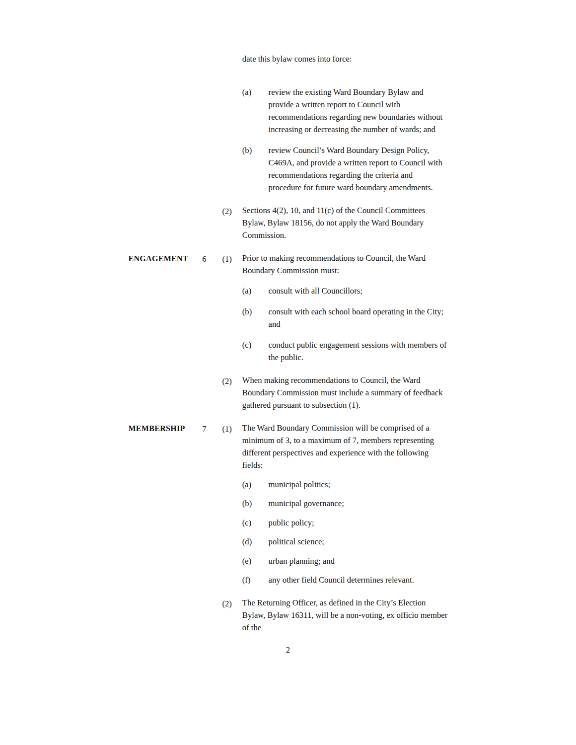date this bylaw comes into force:
(a) review the existing Ward Boundary Bylaw and provide a written report to Council with recommendations regarding new boundaries without increasing or decreasing the number of wards; and
(b) review Council’s Ward Boundary Design Policy, C469A, and provide a written report to Council with recommendations regarding the criteria and procedure for future ward boundary amendments.
(2)
Sections 4(2), 10, and 11(c) of the Council Committees Bylaw, Bylaw 18156, do not apply the Ward Boundary Commission.
ENGAGEMENT
6
(1)
Prior to making recommendations to Council, the Ward Boundary Commission must:
(a) consult with all Councillors;
(b) consult with each school board operating in the City; and
(c) conduct public engagement sessions with members of the public.
(2)
When making recommendations to Council, the Ward Boundary Commission must include a summary of feedback gathered pursuant to subsection (1).
MEMBERSHIP
7
(1)
The Ward Boundary Commission will be comprised of a minimum of 3, to a maximum of 7, members representing different perspectives and experience with the following fields:
(a) municipal politics;
(b) municipal governance;
(c) public policy;
(d) political science;
(e) urban planning; and
(f) any other field Council determines relevant.
(2)
The Returning Officer, as defined in the City’s Election Bylaw, Bylaw 16311, will be a non-voting, ex officio member of the
2